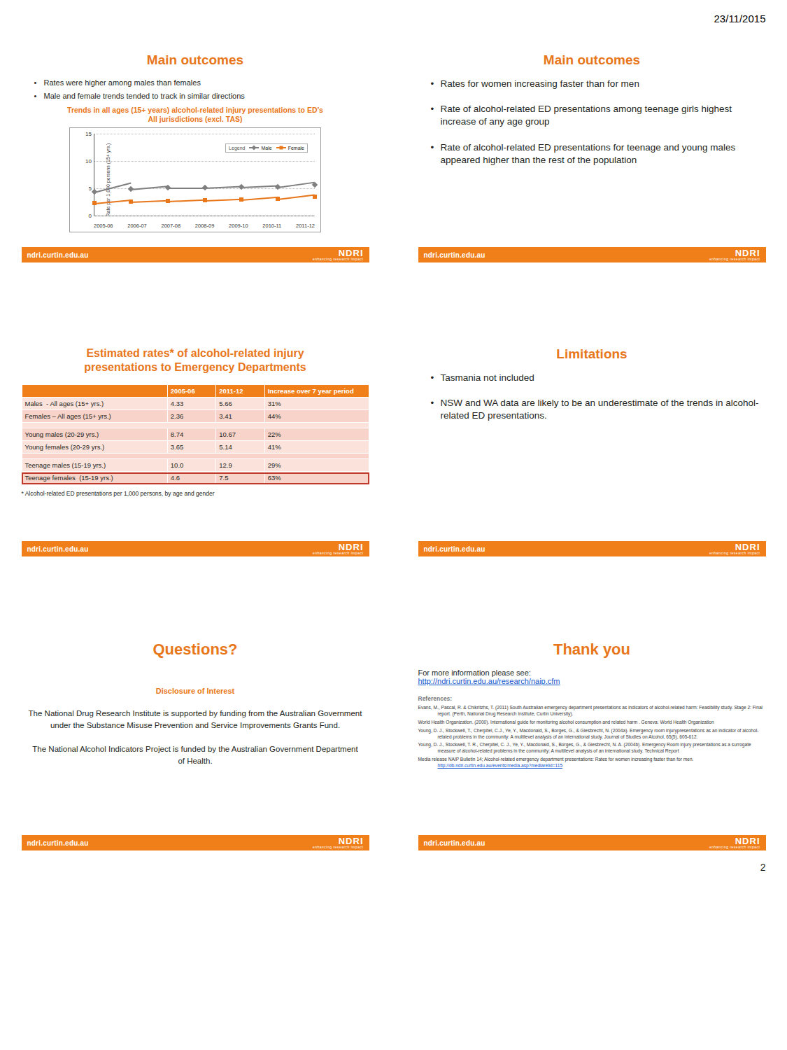23/11/2015
Main outcomes
Rates were higher among males than females
Male and female trends tended to track in similar directions
Trends in all ages (15+ years) alcohol-related injury presentations to ED’s
All jurisdictions (excl. TAS)
Rate per 1,000 persons (15+ yrs.)
15
10
5
0
Legend Male Female
2005-062006-072007-082008-092009-102010-112011-12
ndri.curtin.edu.au NDRIenhancing research impact
Main outcomes
Rates for women increasing faster than for men
Rate of alcohol-related ED presentations among teenage girls highest increase of any age group
Rate of alcohol-related ED presentations for teenage and young males appeared higher than the rest of the population
ndri.curtin.edu.au NDRIenhancing research impact
Estimated rates* of alcohol-related injury
presentations to Emergency Departments
| | 2005-06 | 2011-12 | Increase over 7 year period |
| --- | --- | --- | --- |
| Males - All ages (15+ yrs.) | 4.33 | 5.66 | 31% |
| Females – All ages (15+ yrs.) | 2.36 | 3.41 | 44% |
| Young males (20-29 yrs.) | 8.74 | 10.67 | 22% |
| Young females (20-29 yrs.) | 3.65 | 5.14 | 41% |
| Teenage males (15-19 yrs.) | 10.0 | 12.9 | 29% |
| Teenage females (15-19 yrs.) | 4.6 | 7.5 | 63% |
* Alcohol-related ED presentations per 1,000 persons, by age and gender
ndri.curtin.edu.au NDRIenhancing research impact
Limitations
Tasmania not included
NSW and WA data are likely to be an underestimate of the trends in alcohol-related ED presentations.
ndri.curtin.edu.au NDRIenhancing research impact
Questions?
Disclosure of Interest
The National Drug Research Institute is supported by funding from the Australian Government under the Substance Misuse Prevention and Service Improvements Grants Fund.
The National Alcohol Indicators Project is funded by the Australian Government Department of Health.
ndri.curtin.edu.au NDRIenhancing research impact
Thank you
For more information please see:
http://ndri.curtin.edu.au/research/naip.cfm
References:
Evans, M., Pascal, R. & Chikritzhs, T. (2011) South Australian emergency department presentations as indicators of alcohol-related harm: Feasibility study. Stage 2: Final report. (Perth, National Drug Research Institute, Curtin University).
World Health Organization. (2000). International guide for monitoring alcohol consumption and related harm . Geneva: World Health Organization
Young, D. J., Stockwell, T., Cherpitel, C.J., Ye, Y., Macdonald, S., Borges, G., & Giesbrecht, N. (2004a). Emergency room injurypresentations as an indicator of alcohol-related problems in the community: A multilevel analysis of an international study. Journal of Studies on Alcohol, 65(5), 605-612.
Young, D. J., Stockwell, T. R., Cherpitel, C. J., Ye, Y., Macdonald, S., Borges, G., & Giesbrecht, N. A. (2004b). Emergency Room injury presentations as a surrogate measure of alcohol-related problems in the community: A multilevel analysis of an international study. Technical Report
Media release NAIP Bulletin 14; Alcohol-related emergency department presentations: Rates for women increasing faster than for men. http://db.ndri.curtin.edu.au/events/media.asp?mediarelid=115
ndri.curtin.edu.au NDRIenhancing research impact
2